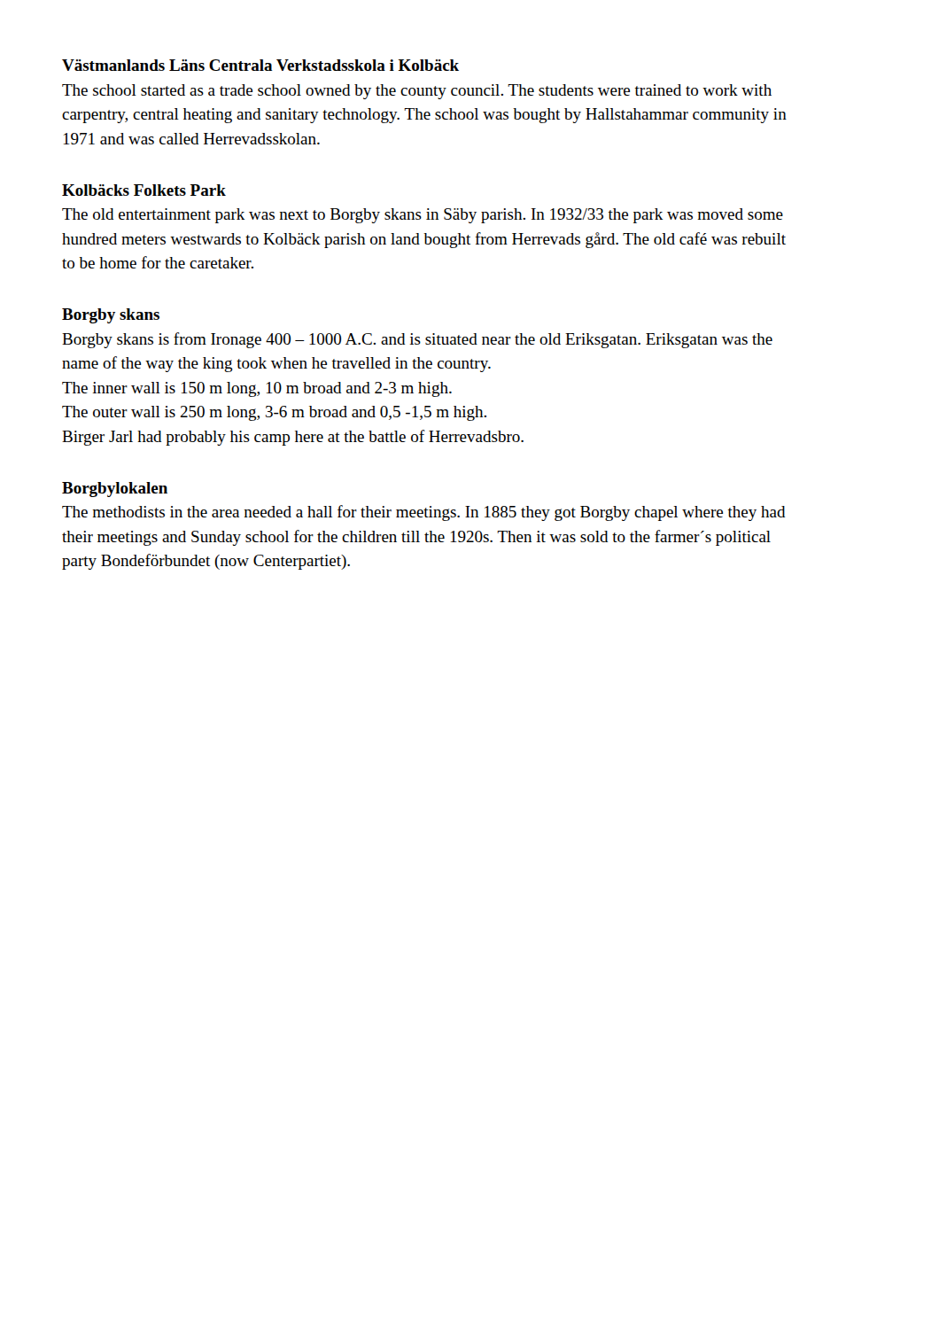Västmanlands Läns Centrala Verkstadsskola i Kolbäck
The school started as a trade school owned by the county council. The students were trained to work with carpentry, central heating and sanitary technology. The school was bought by Hallstahammar community in 1971 and was called Herrevadsskolan.
Kolbäcks Folkets Park
The old entertainment park was next to Borgby skans in Säby parish. In 1932/33 the park was moved some hundred meters westwards to Kolbäck parish on land bought from Herrevads gård. The old café was rebuilt to be home for the caretaker.
Borgby skans
Borgby skans is from Ironage 400 – 1000 A.C. and is situated near the old Eriksgatan. Eriksgatan was the name of the way the king took when he travelled in the country.
The inner wall is 150 m long, 10 m broad and 2-3 m high.
The outer wall is 250 m long, 3-6 m broad and 0,5 -1,5 m high.
Birger Jarl had probably his camp here at the battle of Herrevadsbro.
Borgbylokalen
The methodists in the area needed a hall for their meetings. In 1885 they got Borgby chapel where they had their meetings and Sunday school for the children till the 1920s. Then it was sold to the farmer´s political party Bondeförbundet (now Centerpartiet).